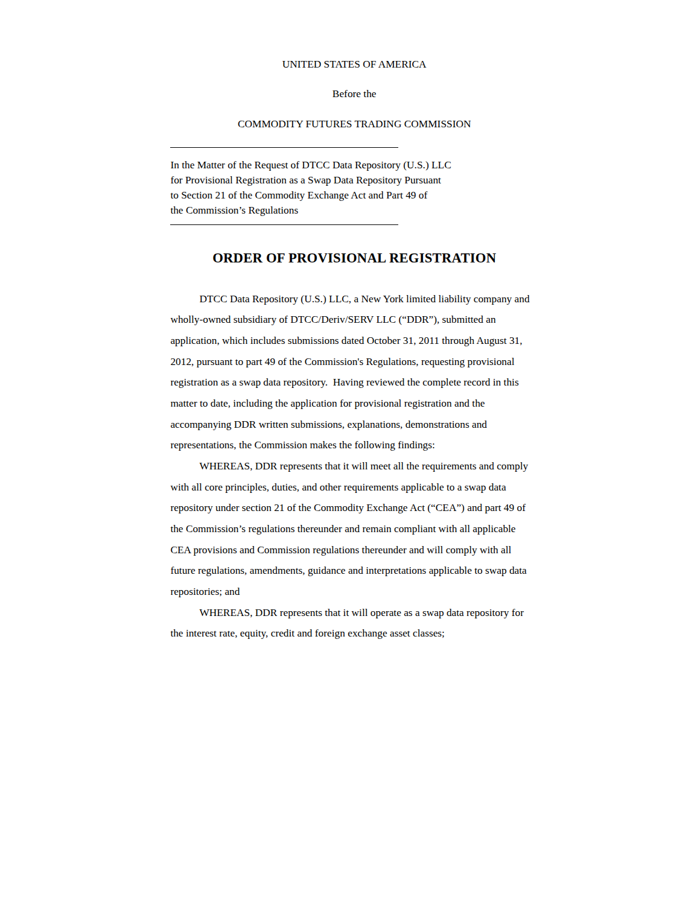UNITED STATES OF AMERICA
Before the
COMMODITY FUTURES TRADING COMMISSION
In the Matter of the Request of DTCC Data Repository (U.S.) LLC
for Provisional Registration as a Swap Data Repository Pursuant
to Section 21 of the Commodity Exchange Act and Part 49 of
the Commission’s Regulations
ORDER OF PROVISIONAL REGISTRATION
DTCC Data Repository (U.S.) LLC, a New York limited liability company and wholly-owned subsidiary of DTCC/Deriv/SERV LLC (“DDR”), submitted an application, which includes submissions dated October 31, 2011 through August 31, 2012, pursuant to part 49 of the Commission's Regulations, requesting provisional registration as a swap data repository. Having reviewed the complete record in this matter to date, including the application for provisional registration and the accompanying DDR written submissions, explanations, demonstrations and representations, the Commission makes the following findings:
WHEREAS, DDR represents that it will meet all the requirements and comply with all core principles, duties, and other requirements applicable to a swap data repository under section 21 of the Commodity Exchange Act (“CEA”) and part 49 of the Commission’s regulations thereunder and remain compliant with all applicable CEA provisions and Commission regulations thereunder and will comply with all future regulations, amendments, guidance and interpretations applicable to swap data repositories; and
WHEREAS, DDR represents that it will operate as a swap data repository for the interest rate, equity, credit and foreign exchange asset classes;